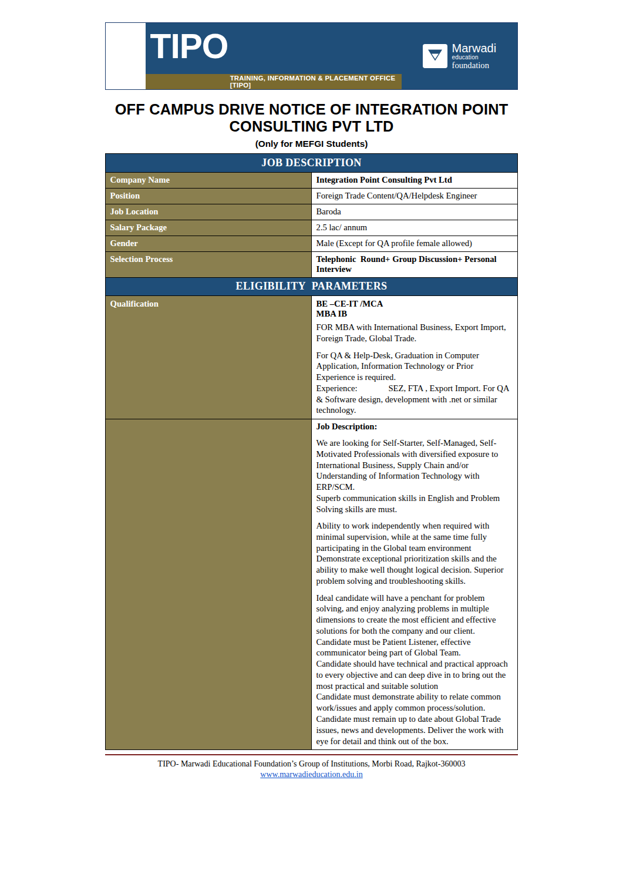TIPO
TRAINING, INFORMATION & PLACEMENT OFFICE [TIPO]
Marwadi
education
foundation
OFF CAMPUS DRIVE NOTICE OF INTEGRATION POINT
CONSULTING PVT LTD
(Only for MEFGI Students)
| JOB DESCRIPTION |
| Company Name | Integration Point Consulting Pvt Ltd |
| Position | Foreign Trade Content/QA/Helpdesk Engineer |
| Job Location | Baroda |
| Salary Package | 2.5 lac/ annum |
| Gender | Male (Except for QA profile female allowed) |
| Selection Process | Telephonic Round+ Group Discussion+ Personal Interview |
| ELIGIBILITY PARAMETERS |
| Qualification | BE –CE-IT /MCA MBA IB FOR MBA with International Business, Export Import, Foreign Trade, Global Trade. For QA & Help-Desk, Graduation in Computer Application, Information Technology or Prior Experience is required. Experience: SEZ, FTA , Export Import. For QA & Software design, development with .net or similar technology. |
| | Job Description: We are looking for Self-Starter, Self-Managed, Self-Motivated Professionals with diversified exposure to International Business, Supply Chain and/or Understanding of Information Technology with ERP/SCM. Superb communication skills in English and Problem Solving skills are must. Ability to work independently when required with minimal supervision, while at the same time fully participating in the Global team environment Demonstrate exceptional prioritization skills and the ability to make well thought logical decision. Superior problem solving and troubleshooting skills. Ideal candidate will have a penchant for problem solving, and enjoy analyzing problems in multiple dimensions to create the most efficient and effective solutions for both the company and our client. Candidate must be Patient Listener, effective communicator being part of Global Team. Candidate should have technical and practical approach to every objective and can deep dive in to bring out the most practical and suitable solution Candidate must demonstrate ability to relate common work/issues and apply common process/solution. Candidate must remain up to date about Global Trade issues, news and developments. Deliver the work with eye for detail and think out of the box. |
TIPO- Marwadi Educational Foundation’s Group of Institutions, Morbi Road, Rajkot-360003
www.marwadieducation.edu.in